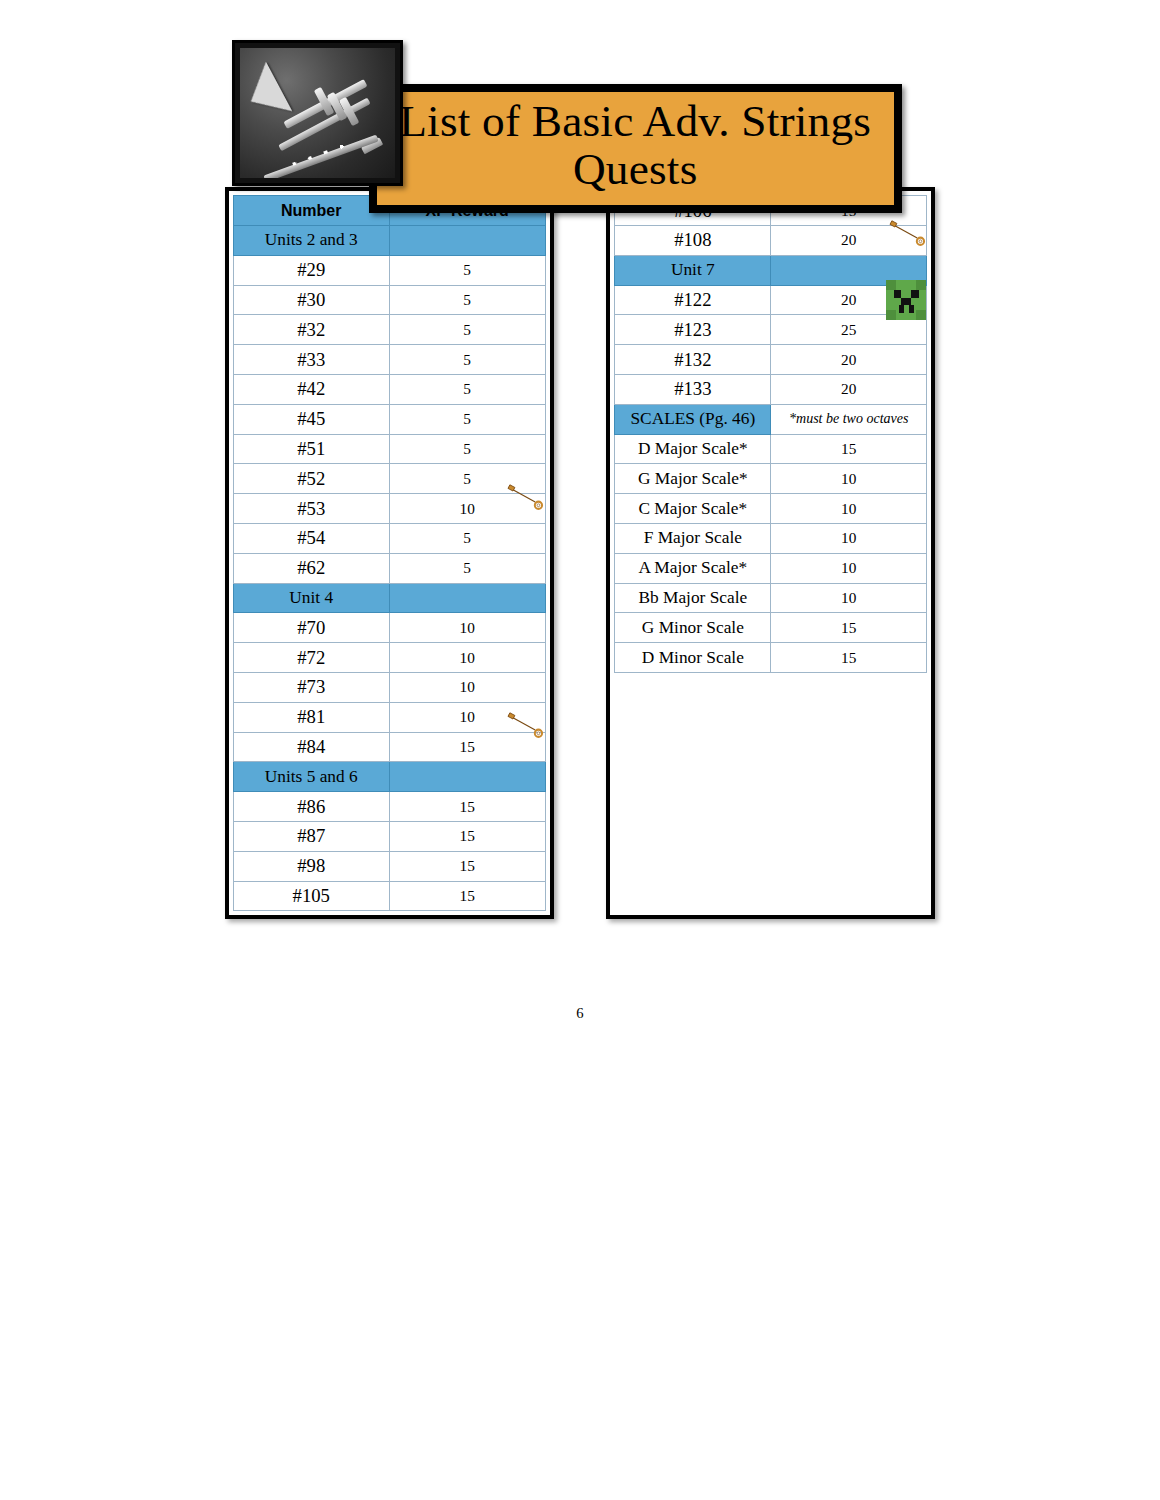List of Basic Adv. Strings Quests
| Number | XP Reward |
| --- | --- |
| Units 2 and 3 | |
| #29 | 5 |
| #30 | 5 |
| #32 | 5 |
| #33 | 5 |
| #42 | 5 |
| #45 | 5 |
| #51 | 5 |
| #52 | 5 |
| #53 | 10 |
| #54 | 5 |
| #62 | 5 |
| Unit 4 | |
| #70 | 10 |
| #72 | 10 |
| #73 | 10 |
| #81 | 10 |
| #84 | 15 |
| Units 5 and 6 | |
| #86 | 15 |
| #87 | 15 |
| #98 | 15 |
| #105 | 15 |
| #106 | 15 |
| #108 | 20 |
| Unit 7 | |
| #122 | 20 |
| #123 | 25 |
| #132 | 20 |
| #133 | 20 |
| SCALES (Pg. 46) | *must be two octaves |
| D Major Scale* | 15 |
| G Major Scale* | 10 |
| C Major Scale* | 10 |
| F Major Scale | 10 |
| A Major Scale* | 10 |
| Bb Major Scale | 10 |
| G Minor Scale | 15 |
| D Minor Scale | 15 |
6